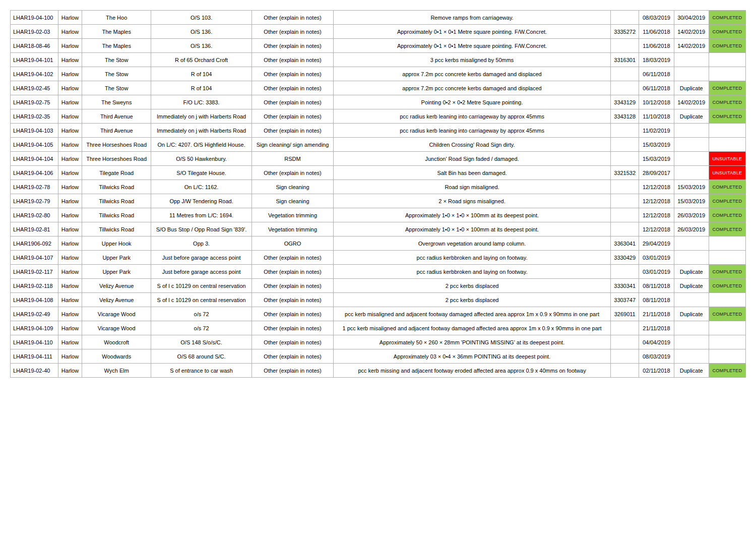| LHAR19-04-100 | Harlow | The Hoo | O/S 103. | Other (explain in notes) | Remove ramps from carriageway. | | 08/03/2019 | 30/04/2019 | COMPLETED |
| LHAR19-02-03 | Harlow | The Maples | O/S 136. | Other (explain in notes) | Approximately 0•1 × 0•1 Metre square pointing. F/W.Concret. | 3335272 | 11/06/2018 | 14/02/2019 | COMPLETED |
| LHAR18-08-46 | Harlow | The Maples | O/S 136. | Other (explain in notes) | Approximately 0•1 × 0•1 Metre square pointing. F/W.Concret. | | 11/06/2018 | 14/02/2019 | COMPLETED |
| LHAR19-04-101 | Harlow | The Stow | R of 65 Orchard Croft | Other (explain in notes) | 3 pcc kerbs misaligned by 50mms | 3316301 | 18/03/2019 | | |
| LHAR19-04-102 | Harlow | The Stow | R of 104 | Other (explain in notes) | approx 7.2m pcc concrete kerbs damaged and displaced | | 06/11/2018 | | |
| LHAR19-02-45 | Harlow | The Stow | R of 104 | Other (explain in notes) | approx 7.2m pcc concrete kerbs damaged and displaced | | 06/11/2018 | Duplicate | COMPLETED |
| LHAR19-02-75 | Harlow | The Sweyns | F/O L/C: 3383. | Other (explain in notes) | Pointing 0•2 × 0•2 Metre Square pointing. | 3343129 | 10/12/2018 | 14/02/2019 | COMPLETED |
| LHAR19-02-35 | Harlow | Third Avenue | Immediately on j with Harberts Road | Other (explain in notes) | pcc radius kerb leaning into carriageway by approx 45mms | 3343128 | 11/10/2018 | Duplicate | COMPLETED |
| LHAR19-04-103 | Harlow | Third Avenue | Immediately on j with Harberts Road | Other (explain in notes) | pcc radius kerb leaning into carriageway by approx 45mms | | 11/02/2019 | | |
| LHAR19-04-105 | Harlow | Three Horseshoes Road | On L/C: 4207. O/S Highfield House. | Sign cleaning/ sign amending | Children Crossing' Road Sign dirty. | | 15/03/2019 | | |
| LHAR19-04-104 | Harlow | Three Horseshoes Road | O/S 50 Hawkenbury. | RSDM | Junction' Road Sign faded / damaged. | | 15/03/2019 | | UNSUITABLE |
| LHAR19-04-106 | Harlow | Tilegate Road | S/O Tilegate House. | Other (explain in notes) | Salt Bin has been damaged. | 3321532 | 28/09/2017 | | UNSUITABLE |
| LHAR19-02-78 | Harlow | Tillwicks Road | On L/C: 1162. | Sign cleaning | Road sign misaligned. | | 12/12/2018 | 15/03/2019 | COMPLETED |
| LHAR19-02-79 | Harlow | Tillwicks Road | Opp J/W Tendering Road. | Sign cleaning | 2 × Road signs misaligned. | | 12/12/2018 | 15/03/2019 | COMPLETED |
| LHAR19-02-80 | Harlow | Tillwicks Road | 11 Metres from L/C: 1694. | Vegetation trimming | Approximately 1•0 × 1•0 × 100mm at its deepest point. | | 12/12/2018 | 26/03/2019 | COMPLETED |
| LHAR19-02-81 | Harlow | Tillwicks Road | S/O Bus Stop / Opp Road Sign '839'. | Vegetation trimming | Approximately 1•0 × 1•0 × 100mm at its deepest point. | | 12/12/2018 | 26/03/2019 | COMPLETED |
| LHAR1906-092 | Harlow | Upper Hook | Opp 3. | OGRO | Overgrown vegetation around lamp column. | 3363041 | 29/04/2019 | | |
| LHAR19-04-107 | Harlow | Upper Park | Just before garage access point | Other (explain in notes) | pcc radius kerbbroken and laying on footway. | 3330429 | 03/01/2019 | | |
| LHAR19-02-117 | Harlow | Upper Park | Just before garage access point | Other (explain in notes) | pcc radius kerbbroken and laying on footway. | | 03/01/2019 | Duplicate | COMPLETED |
| LHAR19-02-118 | Harlow | Velizy Avenue | S of l c 10129 on central reservation | Other (explain in notes) | 2 pcc kerbs displaced | 3330341 | 08/11/2018 | Duplicate | COMPLETED |
| LHAR19-04-108 | Harlow | Velizy Avenue | S of l c 10129 on central reservation | Other (explain in notes) | 2 pcc kerbs displaced | 3303747 | 08/11/2018 | | |
| LHAR19-02-49 | Harlow | Vicarage Wood | o/s 72 | Other (explain in notes) | pcc kerb misaligned and adjacent footway damaged affected area approx 1m x 0.9 x 90mms in one part | 3269011 | 21/11/2018 | Duplicate | COMPLETED |
| LHAR19-04-109 | Harlow | Vicarage Wood | o/s 72 | Other (explain in notes) | 1 pcc kerb misaligned and adjacent footway damaged affected area approx 1m x 0.9 x 90mms in one part | | 21/11/2018 | | |
| LHAR19-04-110 | Harlow | Woodcroft | O/S 148 S/o/s/C. | Other (explain in notes) | Approximately 50 × 260 × 28mm 'POINTING MISSING' at its deepest point. | | 04/04/2019 | | |
| LHAR19-04-111 | Harlow | Woodwards | O/S 68 around S/C. | Other (explain in notes) | Approximately 03 × 0•4 × 36mm POINTING at its deepest point. | | 08/03/2019 | | |
| LHAR19-02-40 | Harlow | Wych Elm | S of entrance to car wash | Other (explain in notes) | pcc kerb missing and adjacent footway eroded affected area approx 0.9 x 40mms on footway | | 02/11/2018 | Duplicate | COMPLETED |